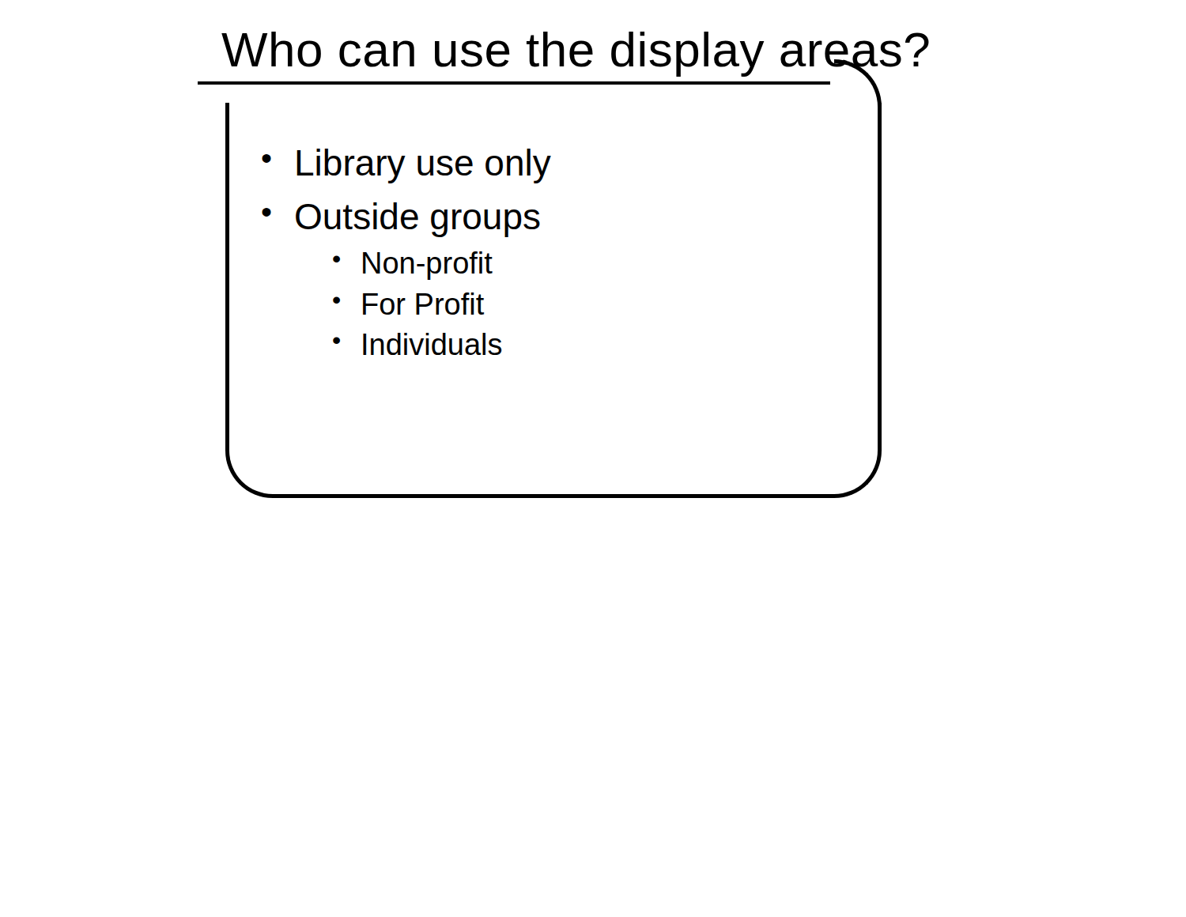Who can use the display areas?
Library use only
Outside groups
Non-profit
For Profit
Individuals